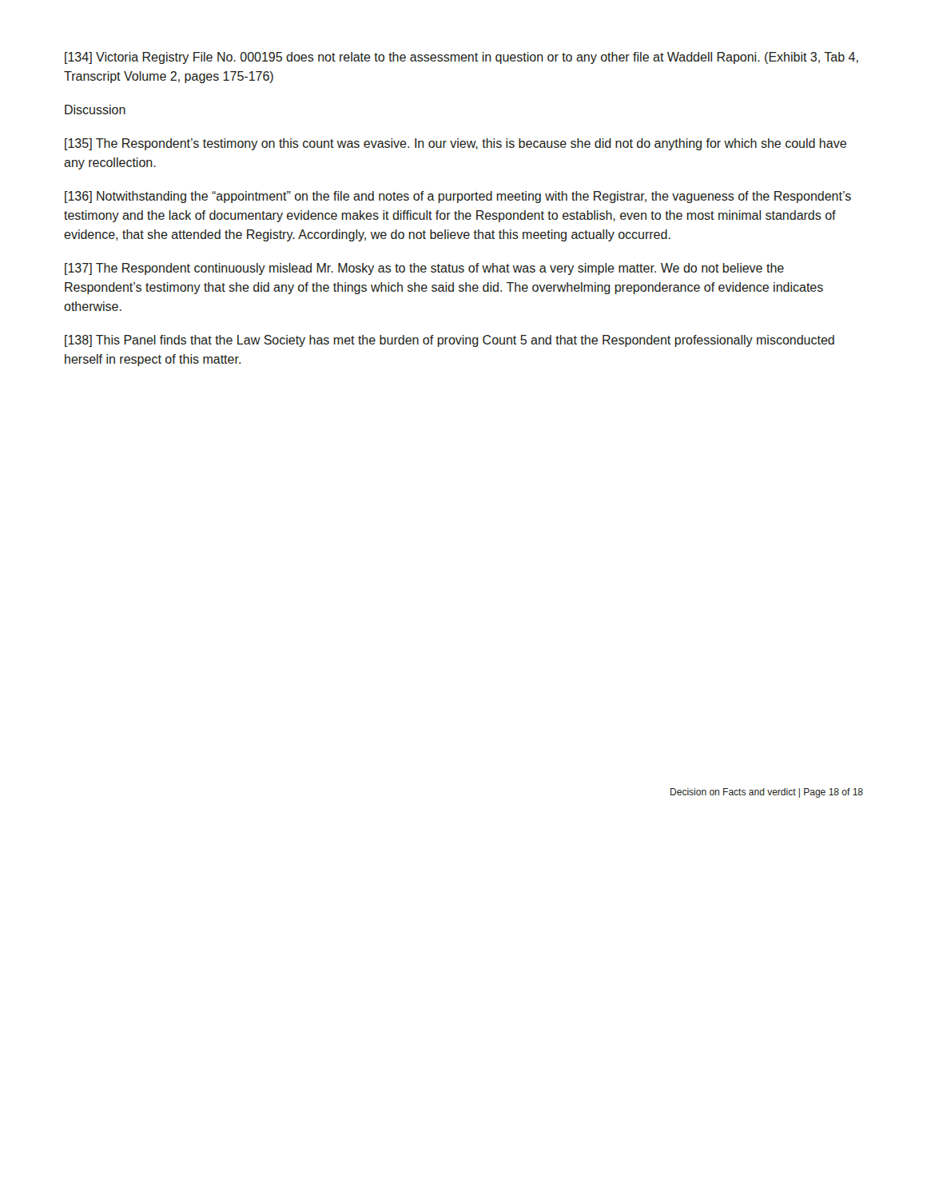[134] Victoria Registry File No. 000195 does not relate to the assessment in question or to any other file at Waddell Raponi. (Exhibit 3, Tab 4, Transcript Volume 2, pages 175-176)
Discussion
[135] The Respondent’s testimony on this count was evasive. In our view, this is because she did not do anything for which she could have any recollection.
[136] Notwithstanding the “appointment” on the file and notes of a purported meeting with the Registrar, the vagueness of the Respondent’s testimony and the lack of documentary evidence makes it difficult for the Respondent to establish, even to the most minimal standards of evidence, that she attended the Registry. Accordingly, we do not believe that this meeting actually occurred.
[137] The Respondent continuously mislead Mr. Mosky as to the status of what was a very simple matter. We do not believe the Respondent’s testimony that she did any of the things which she said she did. The overwhelming preponderance of evidence indicates otherwise.
[138] This Panel finds that the Law Society has met the burden of proving Count 5 and that the Respondent professionally misconducted herself in respect of this matter.
Decision on Facts and verdict | Page 18 of 18